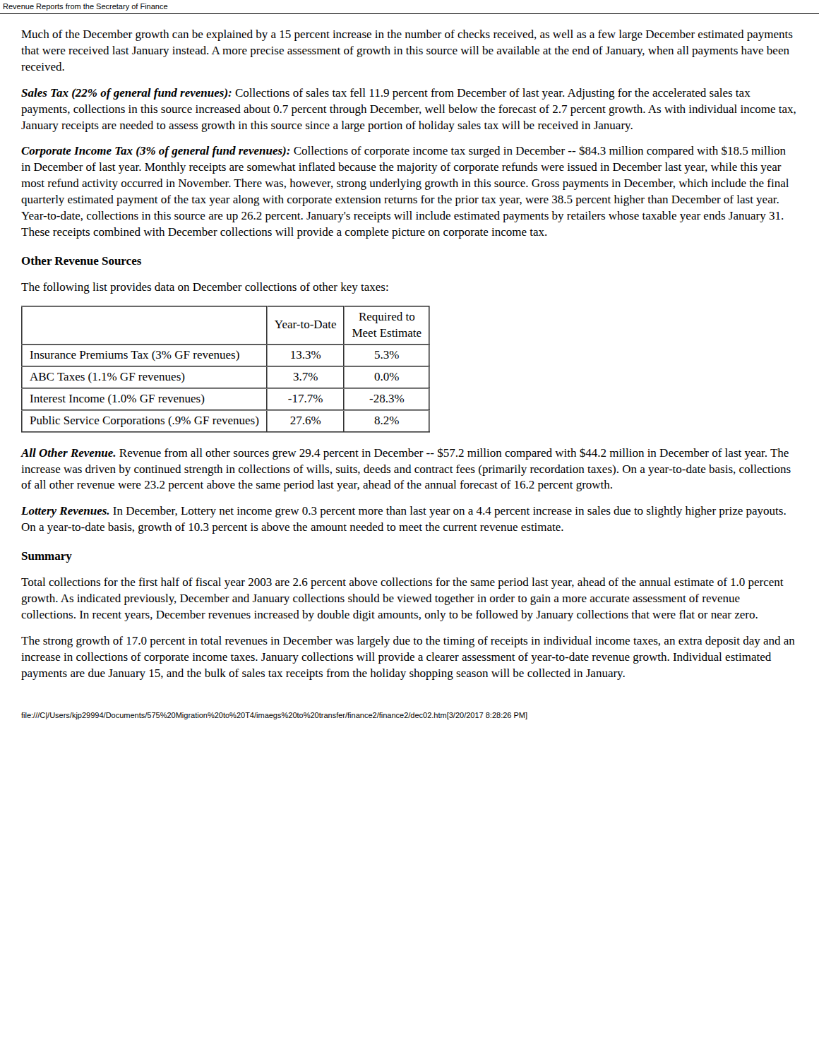Revenue Reports from the Secretary of Finance
Much of the December growth can be explained by a 15 percent increase in the number of checks received, as well as a few large December estimated payments that were received last January instead. A more precise assessment of growth in this source will be available at the end of January, when all payments have been received.
Sales Tax (22% of general fund revenues): Collections of sales tax fell 11.9 percent from December of last year. Adjusting for the accelerated sales tax payments, collections in this source increased about 0.7 percent through December, well below the forecast of 2.7 percent growth. As with individual income tax, January receipts are needed to assess growth in this source since a large portion of holiday sales tax will be received in January.
Corporate Income Tax (3% of general fund revenues): Collections of corporate income tax surged in December -- $84.3 million compared with $18.5 million in December of last year. Monthly receipts are somewhat inflated because the majority of corporate refunds were issued in December last year, while this year most refund activity occurred in November. There was, however, strong underlying growth in this source. Gross payments in December, which include the final quarterly estimated payment of the tax year along with corporate extension returns for the prior tax year, were 38.5 percent higher than December of last year. Year-to-date, collections in this source are up 26.2 percent. January's receipts will include estimated payments by retailers whose taxable year ends January 31. These receipts combined with December collections will provide a complete picture on corporate income tax.
Other Revenue Sources
The following list provides data on December collections of other key taxes:
| | Year-to-Date | Required to Meet Estimate |
| Insurance Premiums Tax (3% GF revenues) | 13.3% | 5.3% |
| ABC Taxes (1.1% GF revenues) | 3.7% | 0.0% |
| Interest Income (1.0% GF revenues) | -17.7% | -28.3% |
| Public Service Corporations (.9% GF revenues) | 27.6% | 8.2% |
All Other Revenue. Revenue from all other sources grew 29.4 percent in December -- $57.2 million compared with $44.2 million in December of last year. The increase was driven by continued strength in collections of wills, suits, deeds and contract fees (primarily recordation taxes). On a year-to-date basis, collections of all other revenue were 23.2 percent above the same period last year, ahead of the annual forecast of 16.2 percent growth.
Lottery Revenues. In December, Lottery net income grew 0.3 percent more than last year on a 4.4 percent increase in sales due to slightly higher prize payouts. On a year-to-date basis, growth of 10.3 percent is above the amount needed to meet the current revenue estimate.
Summary
Total collections for the first half of fiscal year 2003 are 2.6 percent above collections for the same period last year, ahead of the annual estimate of 1.0 percent growth. As indicated previously, December and January collections should be viewed together in order to gain a more accurate assessment of revenue collections. In recent years, December revenues increased by double digit amounts, only to be followed by January collections that were flat or near zero.
The strong growth of 17.0 percent in total revenues in December was largely due to the timing of receipts in individual income taxes, an extra deposit day and an increase in collections of corporate income taxes. January collections will provide a clearer assessment of year-to-date revenue growth. Individual estimated payments are due January 15, and the bulk of sales tax receipts from the holiday shopping season will be collected in January.
file:///C|/Users/kjp29994/Documents/575%20Migration%20to%20T4/imaegs%20to%20transfer/finance2/finance2/dec02.htm[3/20/2017 8:28:26 PM]